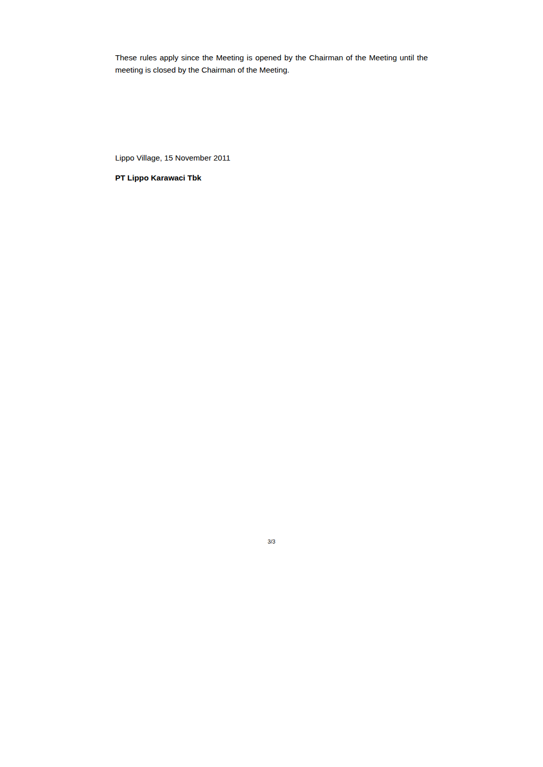These rules apply since the Meeting is opened by the Chairman of the Meeting until the meeting is closed by the Chairman of the Meeting.
Lippo Village, 15 November 2011
PT Lippo Karawaci Tbk
3/3